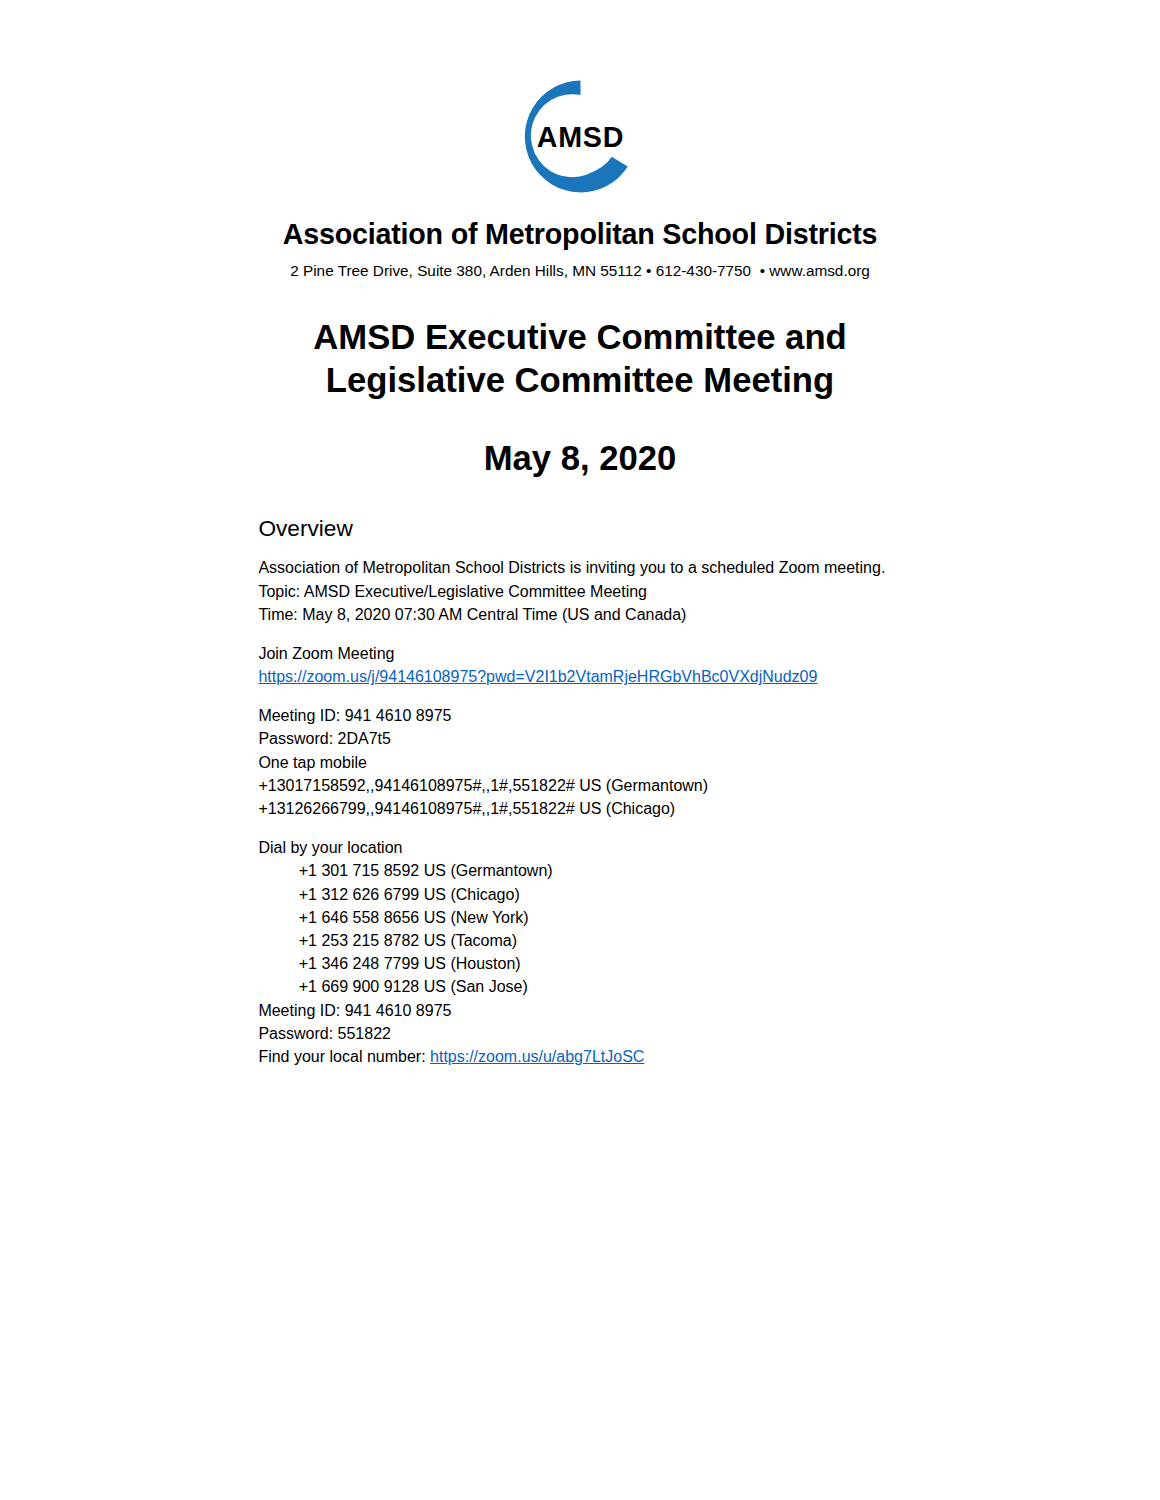AMSD circular logo AMSD
Association of Metropolitan School Districts
2 Pine Tree Drive, Suite 380, Arden Hills, MN 55112 • 612-430-7750 • www.amsd.org
AMSD Executive Committee and
Legislative Committee Meeting
May 8, 2020
Overview
Association of Metropolitan School Districts is inviting you to a scheduled Zoom meeting.
Topic: AMSD Executive/Legislative Committee Meeting
Time: May 8, 2020 07:30 AM Central Time (US and Canada)
Join Zoom Meeting
https://zoom.us/j/94146108975?pwd=V2I1b2VtamRjeHRGbVhBc0VXdjNudz09
Meeting ID: 941 4610 8975
Password: 2DA7t5
One tap mobile
+13017158592,,94146108975#,,1#,551822# US (Germantown)
+13126266799,,94146108975#,,1#,551822# US (Chicago)
Dial by your location
+1 301 715 8592 US (Germantown)
+1 312 626 6799 US (Chicago)
+1 646 558 8656 US (New York)
+1 253 215 8782 US (Tacoma)
+1 346 248 7799 US (Houston)
+1 669 900 9128 US (San Jose)
Meeting ID: 941 4610 8975
Password: 551822
Find your local number: https://zoom.us/u/abg7LtJoSC